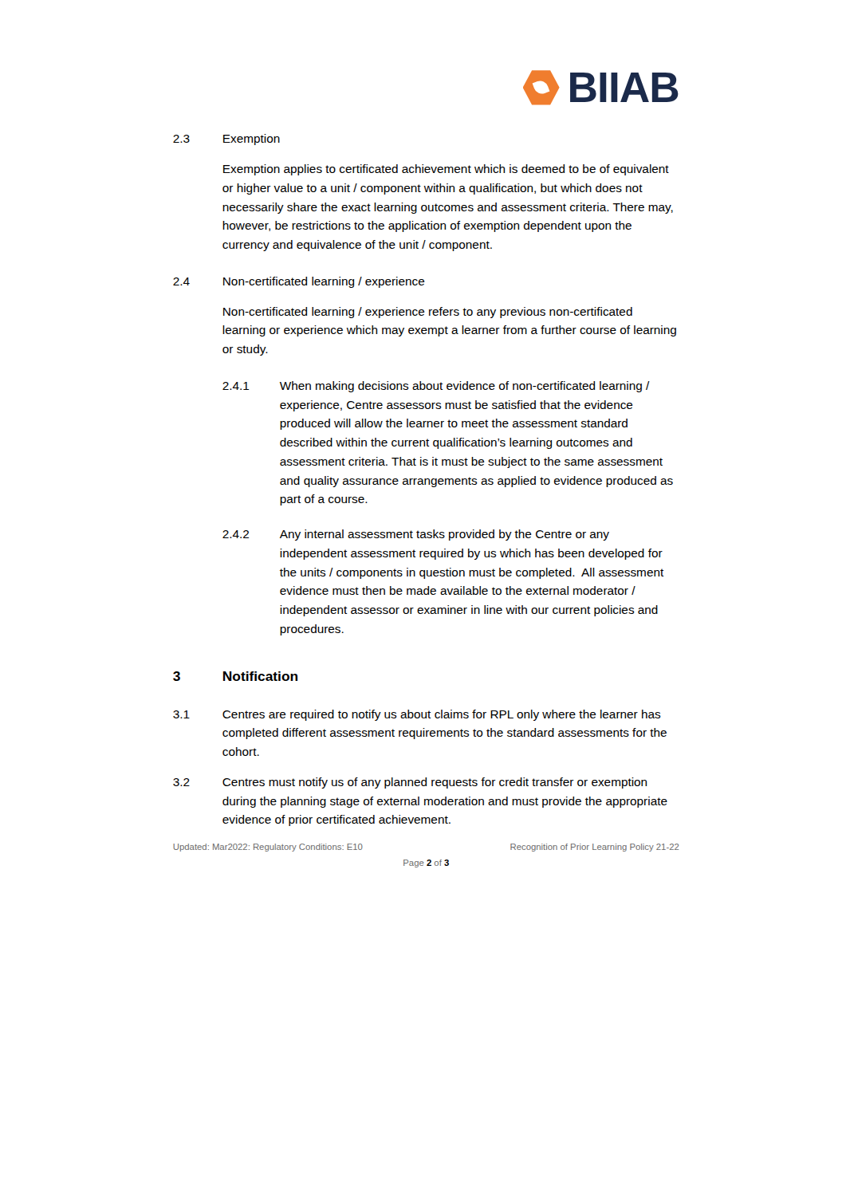BIIAB
2.3
Exemption
Exemption applies to certificated achievement which is deemed to be of equivalent or higher value to a unit / component within a qualification, but which does not necessarily share the exact learning outcomes and assessment criteria. There may, however, be restrictions to the application of exemption dependent upon the currency and equivalence of the unit / component.
2.4
Non-certificated learning / experience
Non-certificated learning / experience refers to any previous non-certificated learning or experience which may exempt a learner from a further course of learning or study.
2.4.1
When making decisions about evidence of non-certificated learning / experience, Centre assessors must be satisfied that the evidence produced will allow the learner to meet the assessment standard described within the current qualification’s learning outcomes and assessment criteria. That is it must be subject to the same assessment and quality assurance arrangements as applied to evidence produced as part of a course.
2.4.2
Any internal assessment tasks provided by the Centre or any independent assessment required by us which has been developed for the units / components in question must be completed. All assessment evidence must then be made available to the external moderator / independent assessor or examiner in line with our current policies and procedures.
3 Notification
3.1
Centres are required to notify us about claims for RPL only where the learner has completed different assessment requirements to the standard assessments for the cohort.
3.2
Centres must notify us of any planned requests for credit transfer or exemption during the planning stage of external moderation and must provide the appropriate evidence of prior certificated achievement.
Updated: Mar2022: Regulatory Conditions: E10
Recognition of Prior Learning Policy 21-22
Page 2 of 3